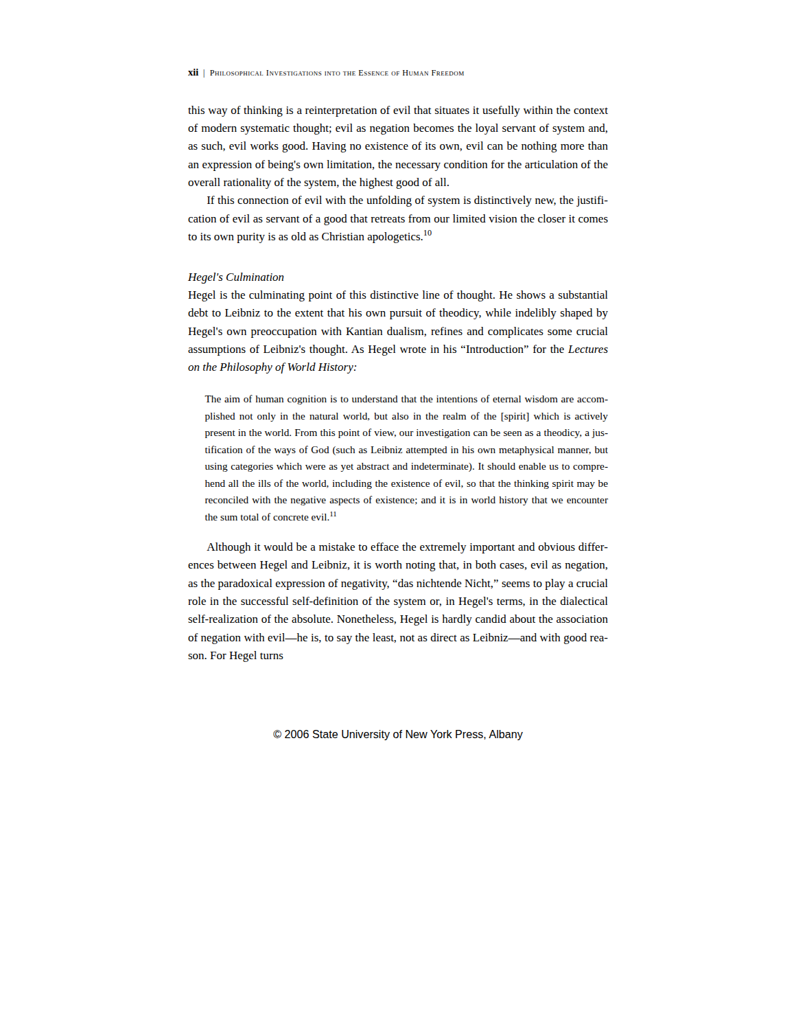xii|Philosophical Investigations into the Essence of Human Freedom
this way of thinking is a reinterpretation of evil that situates it usefully within the context of modern systematic thought; evil as negation becomes the loyal servant of system and, as such, evil works good. Having no existence of its own, evil can be nothing more than an expression of being's own limitation, the necessary condition for the articulation of the overall rationality of the system, the highest good of all.
If this connection of evil with the unfolding of system is distinctively new, the justification of evil as servant of a good that retreats from our limited vision the closer it comes to its own purity is as old as Christian apologetics.10
Hegel's Culmination
Hegel is the culminating point of this distinctive line of thought. He shows a substantial debt to Leibniz to the extent that his own pursuit of theodicy, while indelibly shaped by Hegel's own preoccupation with Kantian dualism, refines and complicates some crucial assumptions of Leibniz's thought. As Hegel wrote in his “Introduction” for the Lectures on the Philosophy of World History:
The aim of human cognition is to understand that the intentions of eternal wisdom are accomplished not only in the natural world, but also in the realm of the [spirit] which is actively present in the world. From this point of view, our investigation can be seen as a theodicy, a justification of the ways of God (such as Leibniz attempted in his own metaphysical manner, but using categories which were as yet abstract and indeterminate). It should enable us to comprehend all the ills of the world, including the existence of evil, so that the thinking spirit may be reconciled with the negative aspects of existence; and it is in world history that we encounter the sum total of concrete evil.11
Although it would be a mistake to efface the extremely important and obvious differences between Hegel and Leibniz, it is worth noting that, in both cases, evil as negation, as the paradoxical expression of negativity, “das nichtende Nicht,” seems to play a crucial role in the successful self-definition of the system or, in Hegel's terms, in the dialectical self-realization of the absolute. Nonetheless, Hegel is hardly candid about the association of negation with evil—he is, to say the least, not as direct as Leibniz—and with good reason. For Hegel turns
© 2006 State University of New York Press, Albany